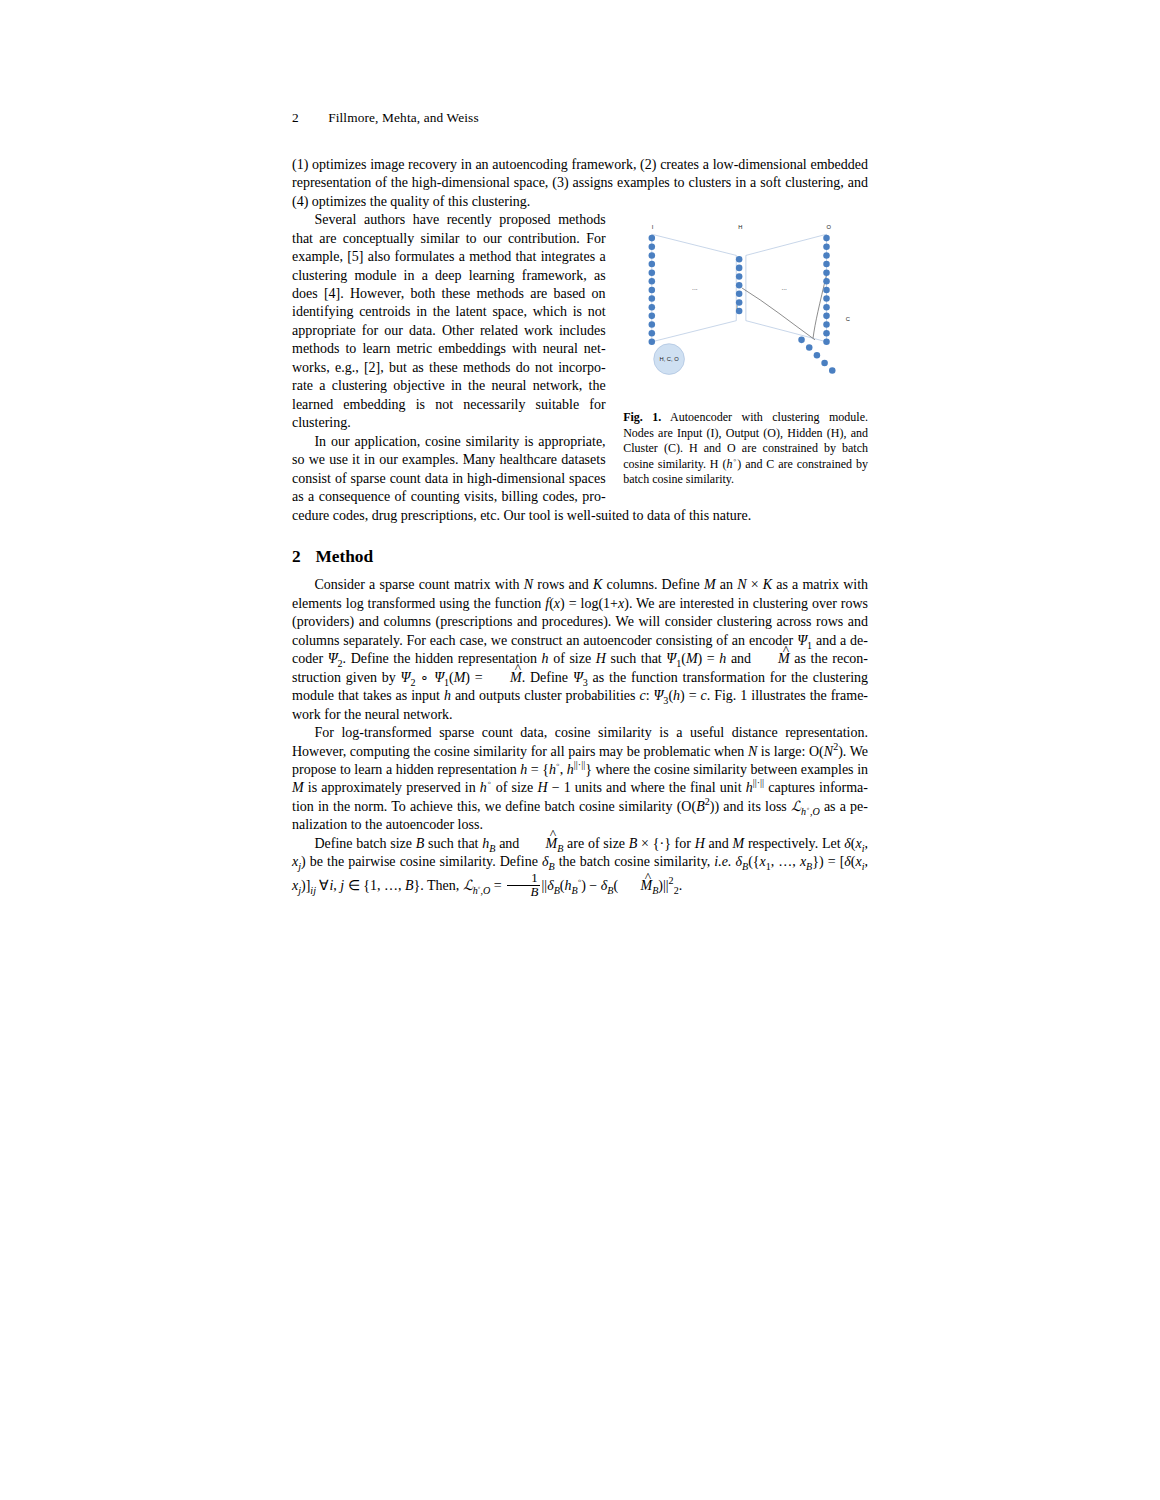2 Fillmore, Mehta, and Weiss
(1) optimizes image recovery in an autoencoding framework, (2) creates a low-dimensional embedded representation of the high-dimensional space, (3) assigns examples to clusters in a soft clustering, and (4) optimizes the quality of this clustering.
I H O C L H, C, O ... ...
Fig. 1. Autoencoder with clustering module. Nodes are Input (I), Output (O), Hidden (H), and Cluster (C). H and O are constrained by batch cosine similarity. H (h◦) and C are constrained by batch cosine similarity.
Several authors have recently proposed methods that are conceptually similar to our contribution. For example, [5] also formulates a method that integrates a clustering module in a deep learning framework, as does [4]. However, both these methods are based on identifying centroids in the latent space, which is not appropriate for our data. Other related work includes methods to learn metric embeddings with neural networks, e.g., [2], but as these methods do not incorporate a clustering objective in the neural network, the learned embedding is not necessarily suitable for clustering.
In our application, cosine similarity is appropriate, so we use it in our examples. Many healthcare datasets consist of sparse count data in high-dimensional spaces as a consequence of counting visits, billing codes, procedure codes, drug prescriptions, etc. Our tool is well-suited to data of this nature.
2 Method
Consider a sparse count matrix with N rows and K columns. Define M an N × K as a matrix with elements log transformed using the function f(x) = log(1+x). We are interested in clustering over rows (providers) and columns (prescriptions and procedures). We will consider clustering across rows and columns separately. For each case, we construct an autoencoder consisting of an encoder Ψ1 and a decoder Ψ2. Define the hidden representation h of size H such that Ψ1(M) = h and M as the reconstruction given by Ψ2 ∘ Ψ1(M) = M. Define Ψ3 as the function transformation for the clustering module that takes as input h and outputs cluster probabilities c: Ψ3(h) = c. Fig. 1 illustrates the framework for the neural network.
For log-transformed sparse count data, cosine similarity is a useful distance representation. However, computing the cosine similarity for all pairs may be problematic when N is large: O(N2). We propose to learn a hidden representation h = {h◦, h||·||} where the cosine similarity between examples in M is approximately preserved in h◦ of size H − 1 units and where the final unit h||·|| captures information in the norm. To achieve this, we define batch cosine similarity (O(B2)) and its loss ℒh◦,O as a penalization to the autoencoder loss.
Define batch size B such that hB and MB are of size B × {·} for H and M respectively. Let δ(xi, xj) be the pairwise cosine similarity. Define δB the batch cosine similarity, i.e. δB({x1, …, xB}) = [δ(xi, xj)]ij ∀i, j ∈ {1, …, B}. Then, ℒh◦,O = 1 B||δB(hB◦) − δB(MB)||22.